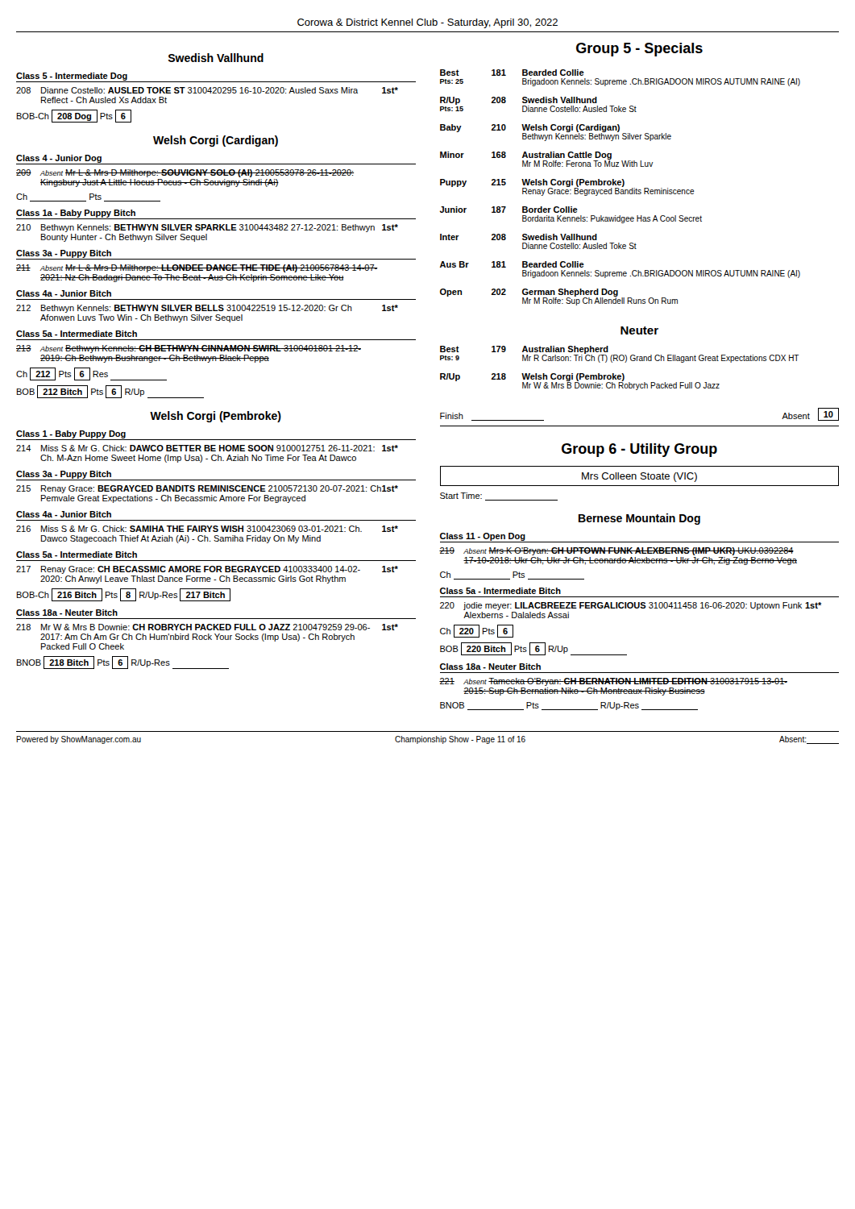Corowa & District Kennel Club - Saturday, April 30, 2022
Swedish Vallhund
Class 5 - Intermediate Dog
208
Dianne Costello: AUSLED TOKE ST 3100420295 16-10-2020: Ausled Saxs Mira Reflect - Ch Ausled Xs Addax Bt
1st*
BOB-Ch 208 Dog Pts 6
Welsh Corgi (Cardigan)
Class 4 - Junior Dog
209
Absent Mr L & Mrs D Milthorpe: SOUVIGNY SOLO (AI) 2100553978 26-11-2020: Kingsbury Just A Little Hocus Pocus - Ch Souvigny Sindi (Ai)
Ch Pts
Class 1a - Baby Puppy Bitch
210
Bethwyn Kennels: BETHWYN SILVER SPARKLE 3100443482 27-12-2021: Bethwyn Bounty Hunter - Ch Bethwyn Silver Sequel
1st*
Class 3a - Puppy Bitch
211
Absent Mr L & Mrs D Milthorpe: LLONDEE DANCE THE TIDE (AI) 2100567843 14-07-2021: Nz Ch Badagri Dance To The Beat - Aus Ch Kelprin Someone Like You
Class 4a - Junior Bitch
212
Bethwyn Kennels: BETHWYN SILVER BELLS 3100422519 15-12-2020: Gr Ch Afonwen Luvs Two Win - Ch Bethwyn Silver Sequel
1st*
Class 5a - Intermediate Bitch
213
Absent Bethwyn Kennels: CH BETHWYN CINNAMON SWIRL 3100401801 21-12-2019: Ch Bethwyn Bushranger - Ch Bethwyn Black Peppa
Ch 212 Pts 6 Res
BOB 212 Bitch Pts 6 R/Up
Welsh Corgi (Pembroke)
Class 1 - Baby Puppy Dog
214
Miss S & Mr G. Chick: DAWCO BETTER BE HOME SOON 9100012751 26-11-2021: Ch. M-Azn Home Sweet Home (Imp Usa) - Ch. Aziah No Time For Tea At Dawco
1st*
Class 3a - Puppy Bitch
215
Renay Grace: BEGRAYCED BANDITS REMINISCENCE 2100572130 20-07-2021: Ch Pemvale Great Expectations - Ch Becassmic Amore For Begrayced
1st*
Class 4a - Junior Bitch
216
Miss S & Mr G. Chick: SAMIHA THE FAIRYS WISH 3100423069 03-01-2021: Ch. Dawco Stagecoach Thief At Aziah (Ai) - Ch. Samiha Friday On My Mind
1st*
Class 5a - Intermediate Bitch
217
Renay Grace: CH BECASSMIC AMORE FOR BEGRAYCED 4100333400 14-02-2020: Ch Anwyl Leave Thlast Dance Forme - Ch Becassmic Girls Got Rhythm
1st*
BOB-Ch 216 Bitch Pts 8 R/Up-Res 217 Bitch
Class 18a - Neuter Bitch
218
Mr W & Mrs B Downie: CH ROBRYCH PACKED FULL O JAZZ 2100479259 29-06-2017: Am Ch Am Gr Ch Ch Hum'nbird Rock Your Socks (Imp Usa) - Ch Robrych Packed Full O Cheek
1st*
BNOB 218 Bitch Pts 6 R/Up-Res
Group 5 - Specials
| Best Pts: 25 | 181 | Bearded Collie Brigadoon Kennels: Supreme .Ch.BRIGADOON MIROS AUTUMN RAINE (AI) |
| R/Up Pts: 15 | 208 | Swedish Vallhund Dianne Costello: Ausled Toke St |
| Baby | 210 | Welsh Corgi (Cardigan) Bethwyn Kennels: Bethwyn Silver Sparkle |
| Minor | 168 | Australian Cattle Dog Mr M Rolfe: Ferona To Muz With Luv |
| Puppy | 215 | Welsh Corgi (Pembroke) Renay Grace: Begrayced Bandits Reminiscence |
| Junior | 187 | Border Collie Bordarita Kennels: Pukawidgee Has A Cool Secret |
| Inter | 208 | Swedish Vallhund Dianne Costello: Ausled Toke St |
| Aus Br | 181 | Bearded Collie Brigadoon Kennels: Supreme .Ch.BRIGADOON MIROS AUTUMN RAINE (AI) |
| Open | 202 | German Shepherd Dog Mr M Rolfe: Sup Ch Allendell Runs On Rum |
Neuter
| Best Pts: 9 | 179 | Australian Shepherd Mr R Carlson: Tri Ch (T) (RO) Grand Ch Ellagant Great Expectations CDX HT |
| R/Up | 218 | Welsh Corgi (Pembroke) Mr W & Mrs B Downie: Ch Robrych Packed Full O Jazz |
Finish Absent 10
Group 6 - Utility Group
Mrs Colleen Stoate (VIC)
Start Time:
Bernese Mountain Dog
Class 11 - Open Dog
219
Absent Mrs K O'Bryan: CH UPTOWN FUNK ALEXBERNS (IMP UKR) UKU.0392284 17-10-2018: Ukr Ch, Ukr Jr Ch, Leonardo Alexberns - Ukr Jr Ch, Zig Zag Berno Vega
Ch Pts
Class 5a - Intermediate Bitch
220
jodie meyer: LILACBREEZE FERGALICIOUS 3100411458 16-06-2020: Uptown Funk Alexberns - Dalaleds Assai
1st*
Ch 220 Pts 6
BOB 220 Bitch Pts 6 R/Up
Class 18a - Neuter Bitch
221
Absent Tameeka O'Bryan: CH BERNATION LIMITED EDITION 3100317915 13-01-2015: Sup Ch Bernation Niko - Ch Montreaux Risky Business
BNOB Pts R/Up-Res
Powered by ShowManager.com.au
Championship Show - Page 11 of 16
Absent: